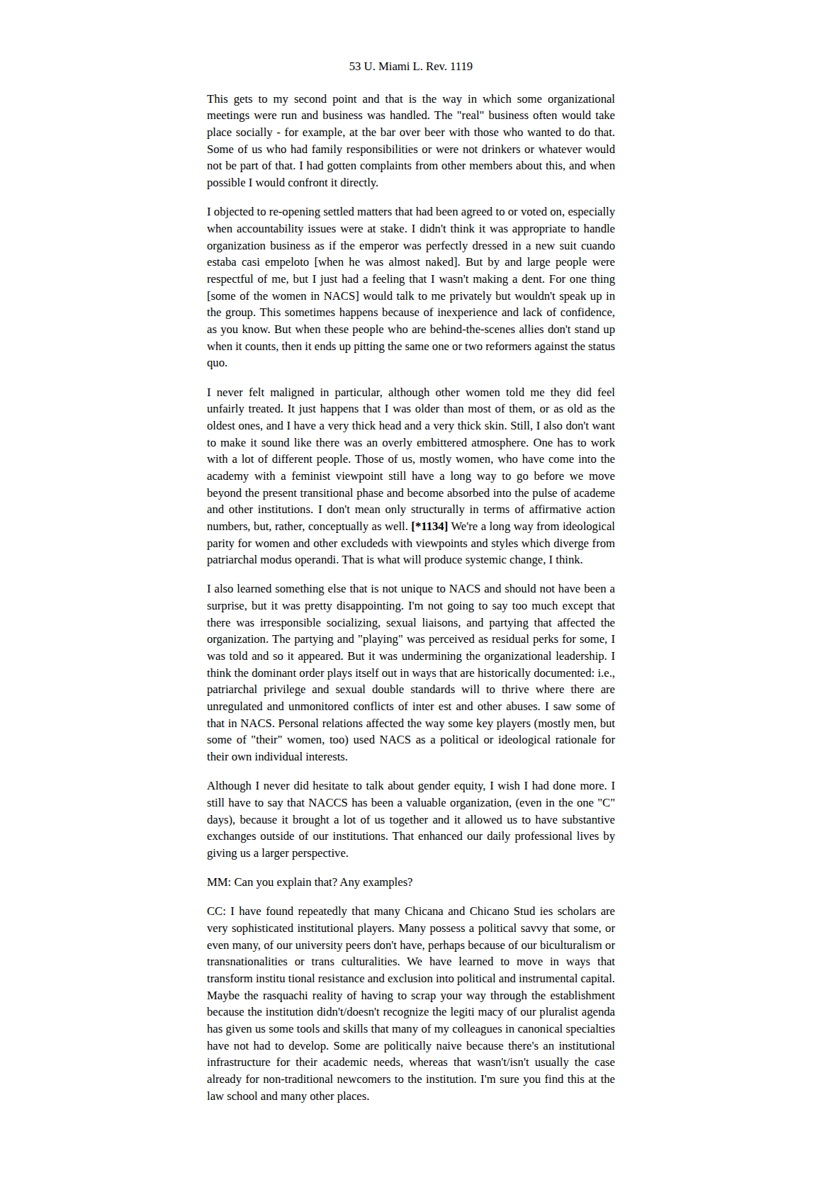53 U. Miami L. Rev. 1119
This gets to my second point and that is the way in which some organizational meetings were run and business was handled. The "real" business often would take place socially - for example, at the bar over beer with those who wanted to do that. Some of us who had family responsibilities or were not drinkers or whatever would not be part of that. I had gotten complaints from other members about this, and when possible I would confront it directly.
I objected to re-opening settled matters that had been agreed to or voted on, especially when accountability issues were at stake. I didn't think it was appropriate to handle organization business as if the emperor was perfectly dressed in a new suit cuando estaba casi empeloto [when he was almost naked]. But by and large people were respectful of me, but I just had a feeling that I wasn't making a dent. For one thing [some of the women in NACS] would talk to me privately but wouldn't speak up in the group. This sometimes happens because of inexperience and lack of confidence, as you know. But when these people who are behind-the-scenes allies don't stand up when it counts, then it ends up pitting the same one or two reformers against the status quo.
I never felt maligned in particular, although other women told me they did feel unfairly treated. It just happens that I was older than most of them, or as old as the oldest ones, and I have a very thick head and a very thick skin. Still, I also don't want to make it sound like there was an overly embittered atmosphere. One has to work with a lot of different people. Those of us, mostly women, who have come into the academy with a feminist viewpoint still have a long way to go before we move beyond the present transitional phase and become absorbed into the pulse of academe and other institutions. I don't mean only structurally in terms of affirmative action numbers, but, rather, conceptually as well. [*1134] We're a long way from ideological parity for women and other excludeds with viewpoints and styles which diverge from patriarchal modus operandi. That is what will produce systemic change, I think.
I also learned something else that is not unique to NACS and should not have been a surprise, but it was pretty disappointing. I'm not going to say too much except that there was irresponsible socializing, sexual liaisons, and partying that affected the organization. The partying and "playing" was perceived as residual perks for some, I was told and so it appeared. But it was undermining the organizational leadership. I think the dominant order plays itself out in ways that are historically documented: i.e., patriarchal privilege and sexual double standards will to thrive where there are unregulated and unmonitored conflicts of inter est and other abuses. I saw some of that in NACS. Personal relations affected the way some key players (mostly men, but some of "their" women, too) used NACS as a political or ideological rationale for their own individual interests.
Although I never did hesitate to talk about gender equity, I wish I had done more. I still have to say that NACCS has been a valuable organization, (even in the one "C" days), because it brought a lot of us together and it allowed us to have substantive exchanges outside of our institutions. That enhanced our daily professional lives by giving us a larger perspective.
MM: Can you explain that? Any examples?
CC: I have found repeatedly that many Chicana and Chicano Stud ies scholars are very sophisticated institutional players. Many possess a political savvy that some, or even many, of our university peers don't have, perhaps because of our biculturalism or transnationalities or trans culturalities. We have learned to move in ways that transform institu tional resistance and exclusion into political and instrumental capital. Maybe the rasquachi reality of having to scrap your way through the establishment because the institution didn't/doesn't recognize the legiti macy of our pluralist agenda has given us some tools and skills that many of my colleagues in canonical specialties have not had to develop. Some are politically naive because there's an institutional infrastructure for their academic needs, whereas that wasn't/isn't usually the case already for non-traditional newcomers to the institution. I'm sure you find this at the law school and many other places.